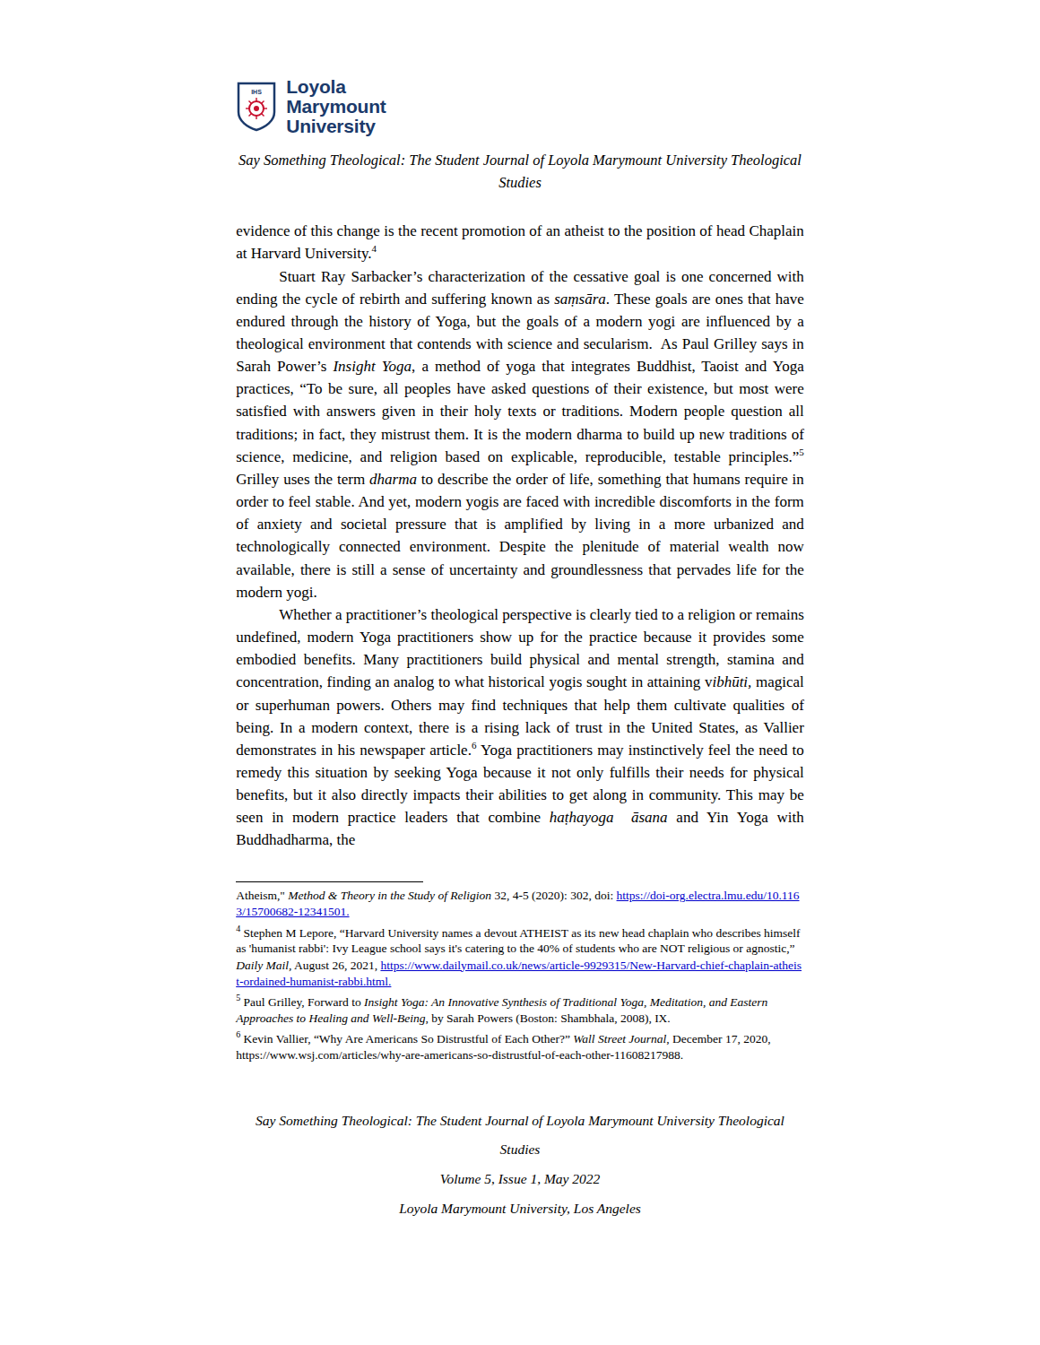IHS
Loyola
Marymount
University
Say Something Theological: The Student Journal of Loyola Marymount University Theological Studies
evidence of this change is the recent promotion of an atheist to the position of head Chaplain at Harvard University.4
Stuart Ray Sarbacker’s characterization of the cessative goal is one concerned with ending the cycle of rebirth and suffering known as saṃsāra. These goals are ones that have endured through the history of Yoga, but the goals of a modern yogi are influenced by a theological environment that contends with science and secularism. As Paul Grilley says in Sarah Power’s Insight Yoga, a method of yoga that integrates Buddhist, Taoist and Yoga practices, “To be sure, all peoples have asked questions of their existence, but most were satisfied with answers given in their holy texts or traditions. Modern people question all traditions; in fact, they mistrust them. It is the modern dharma to build up new traditions of science, medicine, and religion based on explicable, reproducible, testable principles.”5 Grilley uses the term dharma to describe the order of life, something that humans require in order to feel stable. And yet, modern yogis are faced with incredible discomforts in the form of anxiety and societal pressure that is amplified by living in a more urbanized and technologically connected environment. Despite the plenitude of material wealth now available, there is still a sense of uncertainty and groundlessness that pervades life for the modern yogi.
Whether a practitioner’s theological perspective is clearly tied to a religion or remains undefined, modern Yoga practitioners show up for the practice because it provides some embodied benefits. Many practitioners build physical and mental strength, stamina and concentration, finding an analog to what historical yogis sought in attaining vibhūti, magical or superhuman powers. Others may find techniques that help them cultivate qualities of being. In a modern context, there is a rising lack of trust in the United States, as Vallier demonstrates in his newspaper article.6 Yoga practitioners may instinctively feel the need to remedy this situation by seeking Yoga because it not only fulfills their needs for physical benefits, but it also directly impacts their abilities to get along in community. This may be seen in modern practice leaders that combine haṭhayoga āsana and Yin Yoga with Buddhadharma, the
Atheism," Method & Theory in the Study of Religion 32, 4-5 (2020): 302, doi: https://doi-org.electra.lmu.edu/10.1163/15700682-12341501.
4 Stephen M Lepore, “Harvard University names a devout ATHEIST as its new head chaplain who describes himself as 'humanist rabbi': Ivy League school says it's catering to the 40% of students who are NOT religious or agnostic,” Daily Mail, August 26, 2021, https://www.dailymail.co.uk/news/article-9929315/New-Harvard-chief-chaplain-atheist-ordained-humanist-rabbi.html.
5 Paul Grilley, Forward to Insight Yoga: An Innovative Synthesis of Traditional Yoga, Meditation, and Eastern Approaches to Healing and Well-Being, by Sarah Powers (Boston: Shambhala, 2008), IX.
6 Kevin Vallier, “Why Are Americans So Distrustful of Each Other?” Wall Street Journal, December 17, 2020, https://www.wsj.com/articles/why-are-americans-so-distrustful-of-each-other-11608217988.
Say Something Theological: The Student Journal of Loyola Marymount University Theological Studies
Volume 5, Issue 1, May 2022
Loyola Marymount University, Los Angeles